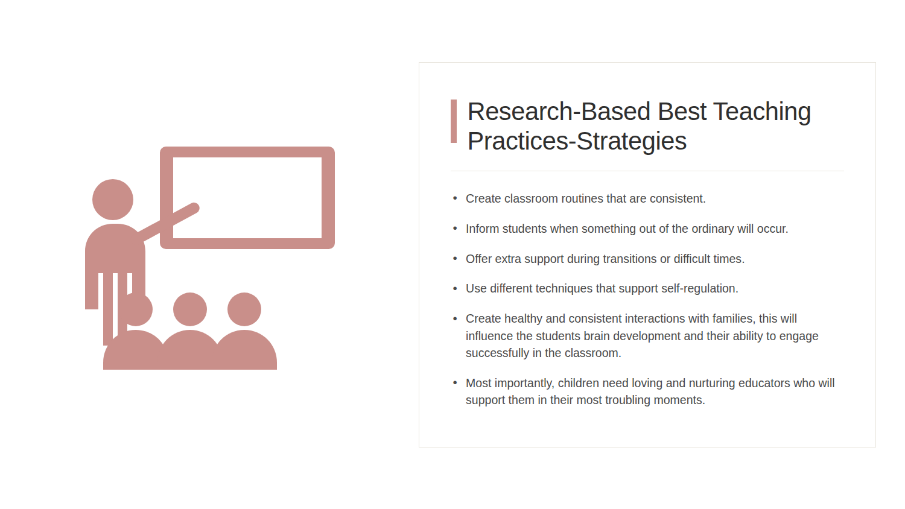Teacher at a whiteboard with three students
Research-Based Best Teaching Practices-Strategies
Create classroom routines that are consistent.
Inform students when something out of the ordinary will occur.
Offer extra support during transitions or difficult times.
Use different techniques that support self-regulation.
Create healthy and consistent interactions with families, this will influence the students brain development and their ability to engage successfully in the classroom.
Most importantly, children need loving and nurturing educators who will support them in their most troubling moments.